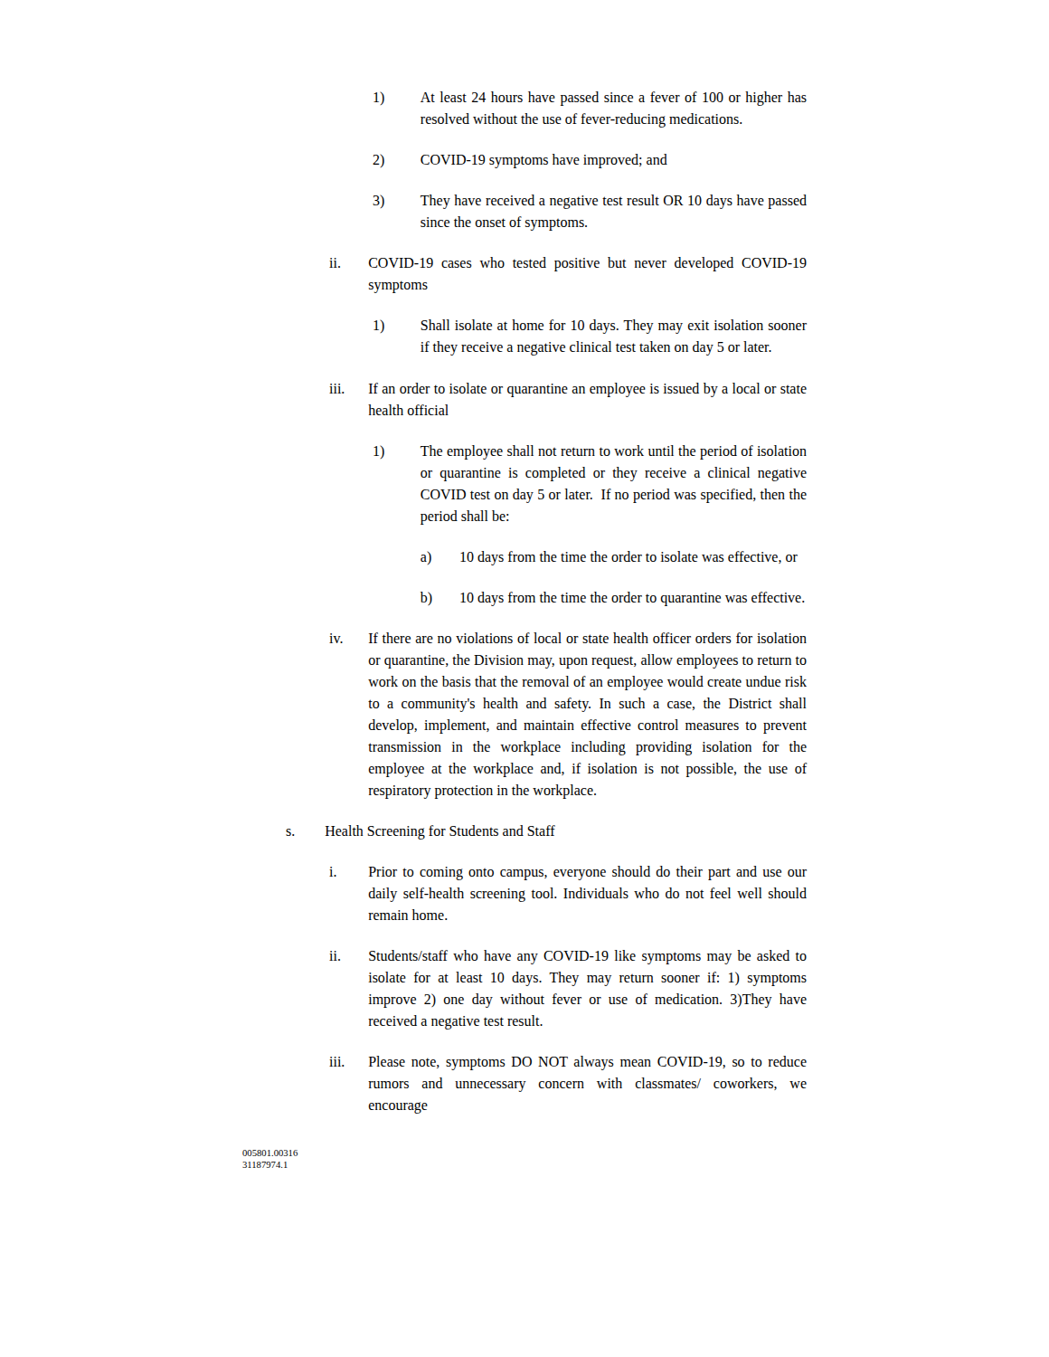1)
At least 24 hours have passed since a fever of 100 or higher has resolved without the use of fever-reducing medications.
2)
COVID-19 symptoms have improved; and
3)
They have received a negative test result OR 10 days have passed since the onset of symptoms.
ii.
COVID-19 cases who tested positive but never developed COVID-19 symptoms
1)
Shall isolate at home for 10 days. They may exit isolation sooner if they receive a negative clinical test taken on day 5 or later.
iii.
If an order to isolate or quarantine an employee is issued by a local or state health official
1)
The employee shall not return to work until the period of isolation or quarantine is completed or they receive a clinical negative COVID test on day 5 or later. If no period was specified, then the period shall be:
a)
10 days from the time the order to isolate was effective, or
b)
10 days from the time the order to quarantine was effective.
iv.
If there are no violations of local or state health officer orders for isolation or quarantine, the Division may, upon request, allow employees to return to work on the basis that the removal of an employee would create undue risk to a community's health and safety. In such a case, the District shall develop, implement, and maintain effective control measures to prevent transmission in the workplace including providing isolation for the employee at the workplace and, if isolation is not possible, the use of respiratory protection in the workplace.
s.
Health Screening for Students and Staff
i.
Prior to coming onto campus, everyone should do their part and use our daily self-health screening tool. Individuals who do not feel well should remain home.
ii.
Students/staff who have any COVID-19 like symptoms may be asked to isolate for at least 10 days. They may return sooner if: 1) symptoms improve 2) one day without fever or use of medication. 3)They have received a negative test result.
iii.
Please note, symptoms DO NOT always mean COVID-19, so to reduce rumors and unnecessary concern with classmates/ coworkers, we encourage
005801.00316
31187974.1